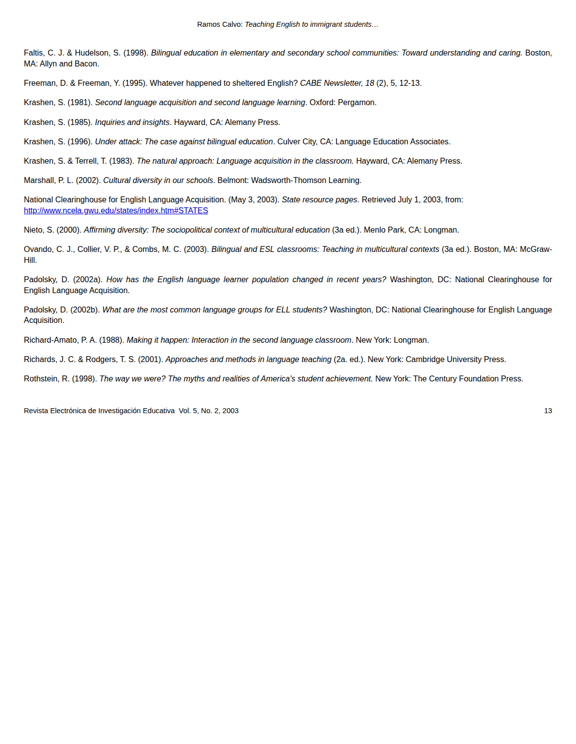Ramos Calvo: Teaching English to immigrant students…
Faltis, C. J. & Hudelson, S. (1998). Bilingual education in elementary and secondary school communities: Toward understanding and caring. Boston, MA: Allyn and Bacon.
Freeman, D. & Freeman, Y. (1995). Whatever happened to sheltered English? CABE Newsletter, 18 (2), 5, 12-13.
Krashen, S. (1981). Second language acquisition and second language learning. Oxford: Pergamon.
Krashen, S. (1985). Inquiries and insights. Hayward, CA: Alemany Press.
Krashen, S. (1996). Under attack: The case against bilingual education. Culver City, CA: Language Education Associates.
Krashen, S. & Terrell, T. (1983). The natural approach: Language acquisition in the classroom. Hayward, CA: Alemany Press.
Marshall, P. L. (2002). Cultural diversity in our schools. Belmont: Wadsworth-Thomson Learning.
National Clearinghouse for English Language Acquisition. (May 3, 2003). State resource pages. Retrieved July 1, 2003, from:
http://www.ncela.gwu.edu/states/index.htm#STATES
Nieto, S. (2000). Affirming diversity: The sociopolitical context of multicultural education (3a ed.). Menlo Park, CA: Longman.
Ovando, C. J., Collier, V. P., & Combs, M. C. (2003). Bilingual and ESL classrooms: Teaching in multicultural contexts (3a ed.). Boston, MA: McGraw-Hill.
Padolsky, D. (2002a). How has the English language learner population changed in recent years? Washington, DC: National Clearinghouse for English Language Acquisition.
Padolsky, D. (2002b). What are the most common language groups for ELL students? Washington, DC: National Clearinghouse for English Language Acquisition.
Richard-Amato, P. A. (1988). Making it happen: Interaction in the second language classroom. New York: Longman.
Richards, J. C. & Rodgers, T. S. (2001). Approaches and methods in language teaching (2a. ed.). New York: Cambridge University Press.
Rothstein, R. (1998). The way we were? The myths and realities of America's student achievement. New York: The Century Foundation Press.
Revista Electrónica de Investigación Educativa Vol. 5, No. 2, 2003 13